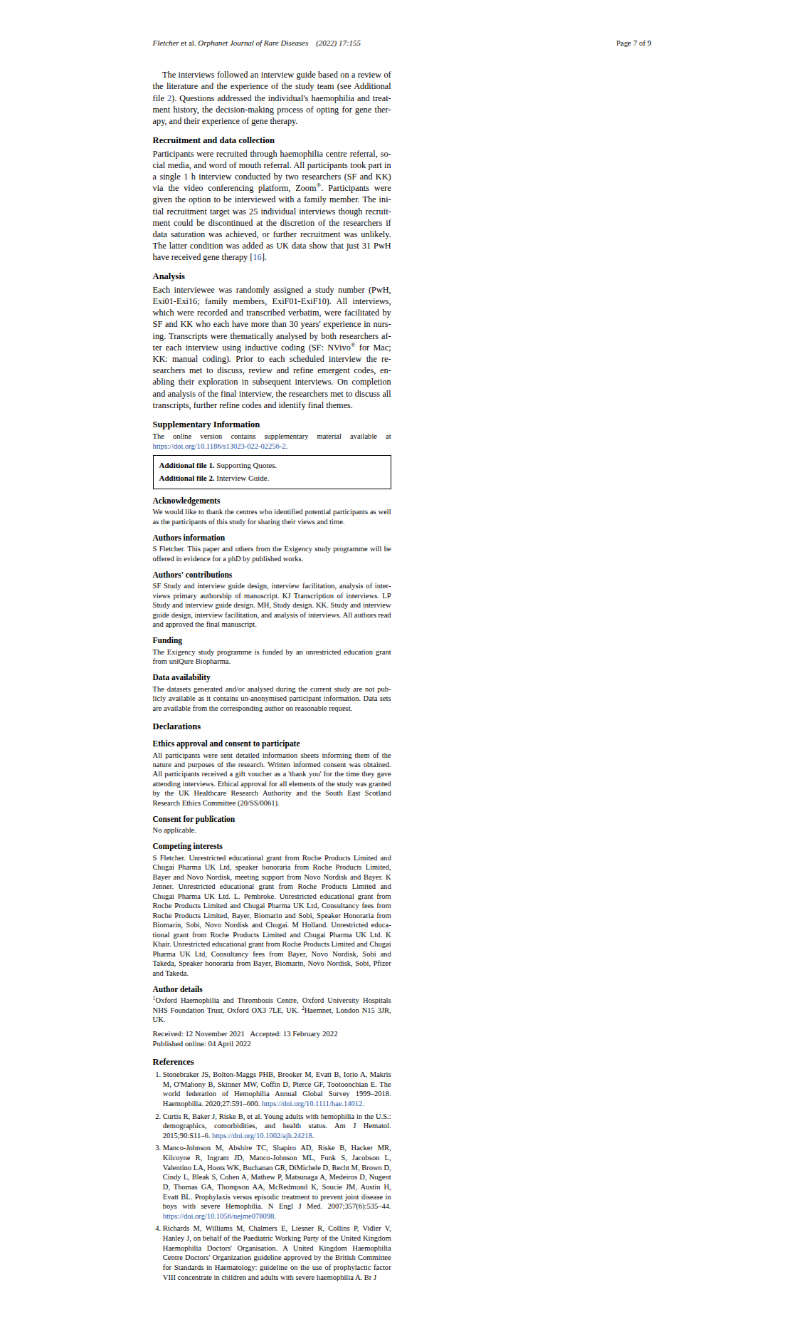Fletcher et al. Orphanet Journal of Rare Diseases (2022) 17:155
Page 7 of 9
The interviews followed an interview guide based on a review of the literature and the experience of the study team (see Additional file 2). Questions addressed the individual's haemophilia and treatment history, the decision-making process of opting for gene therapy, and their experience of gene therapy.
Recruitment and data collection
Participants were recruited through haemophilia centre referral, social media, and word of mouth referral. All participants took part in a single 1 h interview conducted by two researchers (SF and KK) via the video conferencing platform, Zoom®. Participants were given the option to be interviewed with a family member. The initial recruitment target was 25 individual interviews though recruitment could be discontinued at the discretion of the researchers if data saturation was achieved, or further recruitment was unlikely. The latter condition was added as UK data show that just 31 PwH have received gene therapy [16].
Analysis
Each interviewee was randomly assigned a study number (PwH, Exi01-Exi16; family members, ExiF01-ExiF10). All interviews, which were recorded and transcribed verbatim, were facilitated by SF and KK who each have more than 30 years' experience in nursing. Transcripts were thematically analysed by both researchers after each interview using inductive coding (SF: NVivo® for Mac; KK: manual coding). Prior to each scheduled interview the researchers met to discuss, review and refine emergent codes, enabling their exploration in subsequent interviews. On completion and analysis of the final interview, the researchers met to discuss all transcripts, further refine codes and identify final themes.
Supplementary Information
The online version contains supplementary material available at https://doi.org/10.1186/s13023-022-02256-2.
Additional file 1. Supporting Quotes.
Additional file 2. Interview Guide.
Acknowledgements
We would like to thank the centres who identified potential participants as well as the participants of this study for sharing their views and time.
Authors information
S Fletcher. This paper and others from the Exigency study programme will be offered in evidence for a phD by published works.
Authors' contributions
SF Study and interview guide design, interview facilitation, analysis of interviews primary authorship of manuscript. KJ Transcription of interviews. LP Study and interview guide design. MH, Study design. KK. Study and interview guide design, interview facilitation, and analysis of interviews. All authors read and approved the final manuscript.
Funding
The Exigency study programme is funded by an unrestricted education grant from uniQure Biopharma.
Data availability
The datasets generated and/or analysed during the current study are not publicly available as it contains un-anonymised participant information. Data sets are available from the corresponding author on reasonable request.
Declarations
Ethics approval and consent to participate
All participants were sent detailed information sheets informing them of the nature and purposes of the research. Written informed consent was obtained. All participants received a gift voucher as a 'thank you' for the time they gave attending interviews. Ethical approval for all elements of the study was granted by the UK Healthcare Research Authority and the South East Scotland Research Ethics Committee (20/SS/0061).
Consent for publication
No applicable.
Competing interests
S Fletcher. Unrestricted educational grant from Roche Products Limited and Chugai Pharma UK Ltd, speaker honoraria from Roche Products Limited, Bayer and Novo Nordisk, meeting support from Novo Nordisk and Bayer. K Jenner. Unrestricted educational grant from Roche Products Limited and Chugai Pharma UK Ltd. L. Pembroke. Unrestricted educational grant from Roche Products Limited and Chugai Pharma UK Ltd, Consultancy fees from Roche Products Limited, Bayer, Biomarin and Sobi, Speaker Honoraria from Biomarin, Sobi, Novo Nordisk and Chugai. M Holland. Unrestricted educational grant from Roche Products Limited and Chugai Pharma UK Ltd. K Khair. Unrestricted educational grant from Roche Products Limited and Chugai Pharma UK Ltd, Consultancy fees from Bayer, Novo Nordisk, Sobi and Takeda, Speaker honoraria from Bayer, Biomarin, Novo Nordisk, Sobi, Pfizer and Takeda.
Author details
1Oxford Haemophilia and Thrombosis Centre, Oxford University Hospitals NHS Foundation Trust, Oxford OX3 7LE, UK. 2Haemnet, London N15 3JR, UK.
Received: 12 November 2021 Accepted: 13 February 2022 Published online: 04 April 2022
References
Stonebraker JS, Bolton-Maggs PHB, Brooker M, Evatt B, Iorio A, Makris M, O'Mahony B, Skinner MW, Coffin D, Pierce GF, Tootoonchian E. The world federation of Hemophilia Annual Global Survey 1999–2018. Haemophilia. 2020;27:591–600. https://doi.org/10.1111/hae.14012.
Curtis R, Baker J, Riske B, et al. Young adults with hemophilia in the U.S.: demographics, comorbidities, and health status. Am J Hematol. 2015;90:S11–6. https://doi.org/10.1002/ajh.24218.
Manco-Johnson M, Abshire TC, Shapiro AD, Riske B, Hacker MR, Kilcoyne R, Ingram JD, Manco-Johnson ML, Funk S, Jacobson L, Valentino LA, Hoots WK, Buchanan GR, DiMichele D, Recht M, Brown D, Cindy L, Bleak S, Cohen A, Mathew P, Matsunaga A, Medeiros D, Nugent D, Thomas GA, Thompson AA, McRedmond K, Soucie JM, Austin H, Evatt BL. Prophylaxis versus episodic treatment to prevent joint disease in boys with severe Hemophilia. N Engl J Med. 2007;357(6):535–44. https://doi.org/10.1056/nejme078098.
Richards M, Williams M, Chalmers E, Liesner R, Collins P, Vidler V, Hanley J, on behalf of the Paediatric Working Party of the United Kingdom Haemophilia Doctors' Organisation. A United Kingdom Haemophilia Centre Doctors' Organization guideline approved by the British Committee for Standards in Haematology: guideline on the use of prophylactic factor VIII concentrate in children and adults with severe haemophilia A. Br J